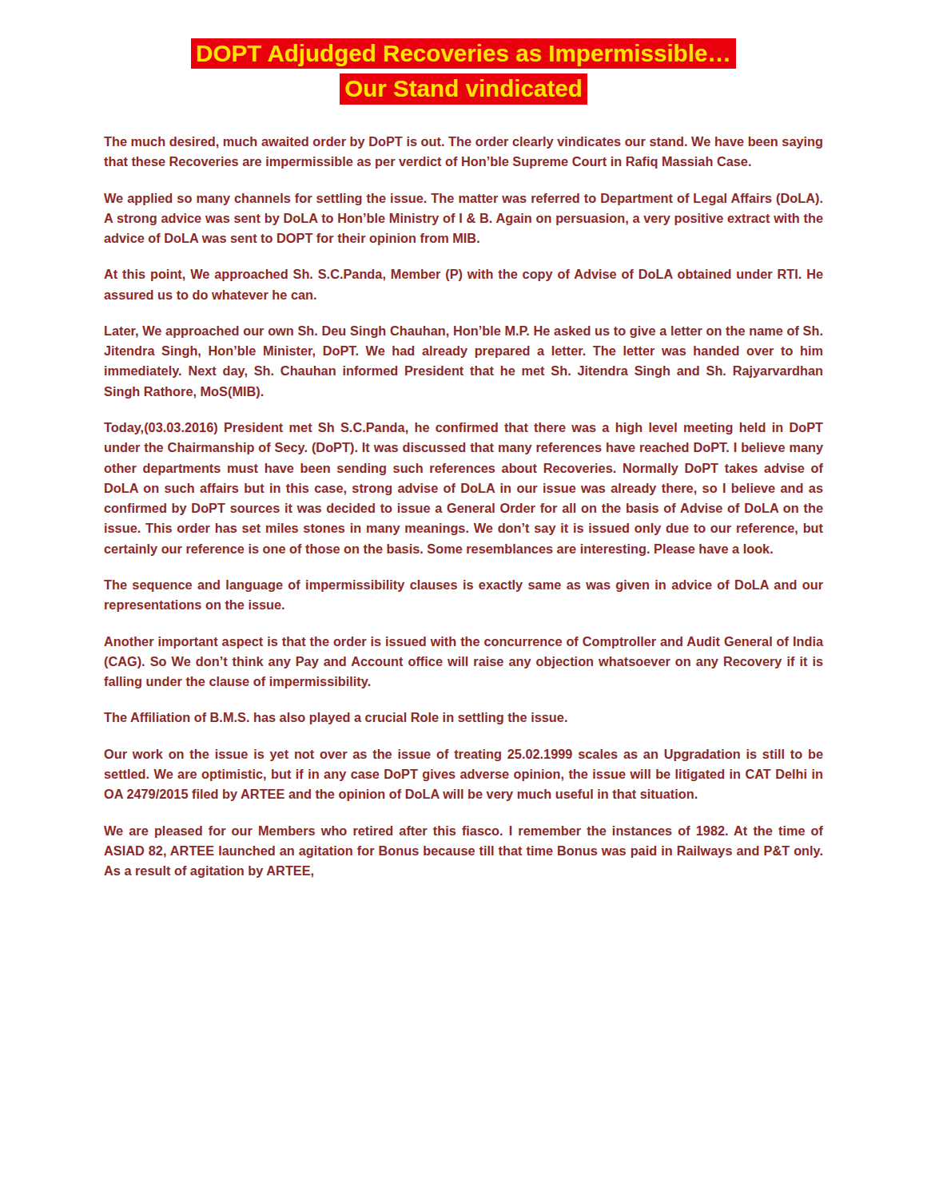DOPT Adjudged Recoveries as Impermissible…
Our Stand vindicated
The much desired, much awaited order by DoPT is out. The order clearly vindicates our stand. We have been saying that these Recoveries are impermissible as per verdict of Hon’ble Supreme Court in Rafiq Massiah Case.
We applied so many channels for settling the issue. The matter was referred to Department of Legal Affairs (DoLA). A strong advice was sent by DoLA to Hon’ble Ministry of I & B. Again on persuasion, a very positive extract with the advice of DoLA was sent to DOPT for their opinion from MIB.
At this point, We approached Sh. S.C.Panda, Member (P) with the copy of Advise of DoLA obtained under RTI. He assured us to do whatever he can.
Later, We approached our own Sh. Deu Singh Chauhan, Hon’ble M.P. He asked us to give a letter on the name of Sh. Jitendra Singh, Hon’ble Minister, DoPT. We had already prepared a letter. The letter was handed over to him immediately. Next day, Sh. Chauhan informed President that he met Sh. Jitendra Singh and Sh. Rajyarvardhan Singh Rathore, MoS(MIB).
Today,(03.03.2016) President met Sh S.C.Panda, he confirmed that there was a high level meeting held in DoPT under the Chairmanship of Secy. (DoPT). It was discussed that many references have reached DoPT. I believe many other departments must have been sending such references about Recoveries. Normally DoPT takes advise of DoLA on such affairs but in this case, strong advise of DoLA in our issue was already there, so I believe and as confirmed by DoPT sources it was decided to issue a General Order for all on the basis of Advise of DoLA on the issue. This order has set miles stones in many meanings. We don’t say it is issued only due to our reference, but certainly our reference is one of those on the basis. Some resemblances are interesting. Please have a look.
The sequence and language of impermissibility clauses is exactly same as was given in advice of DoLA and our representations on the issue.
Another important aspect is that the order is issued with the concurrence of Comptroller and Audit General of India (CAG). So We don’t think any Pay and Account office will raise any objection whatsoever on any Recovery if it is falling under the clause of impermissibility.
The Affiliation of B.M.S. has also played a crucial Role in settling the issue.
Our work on the issue is yet not over as the issue of treating 25.02.1999 scales as an Upgradation is still to be settled. We are optimistic, but if in any case DoPT gives adverse opinion, the issue will be litigated in CAT Delhi in OA 2479/2015 filed by ARTEE and the opinion of DoLA will be very much useful in that situation.
We are pleased for our Members who retired after this fiasco. I remember the instances of 1982. At the time of ASIAD 82, ARTEE launched an agitation for Bonus because till that time Bonus was paid in Railways and P&T only. As a result of agitation by ARTEE,